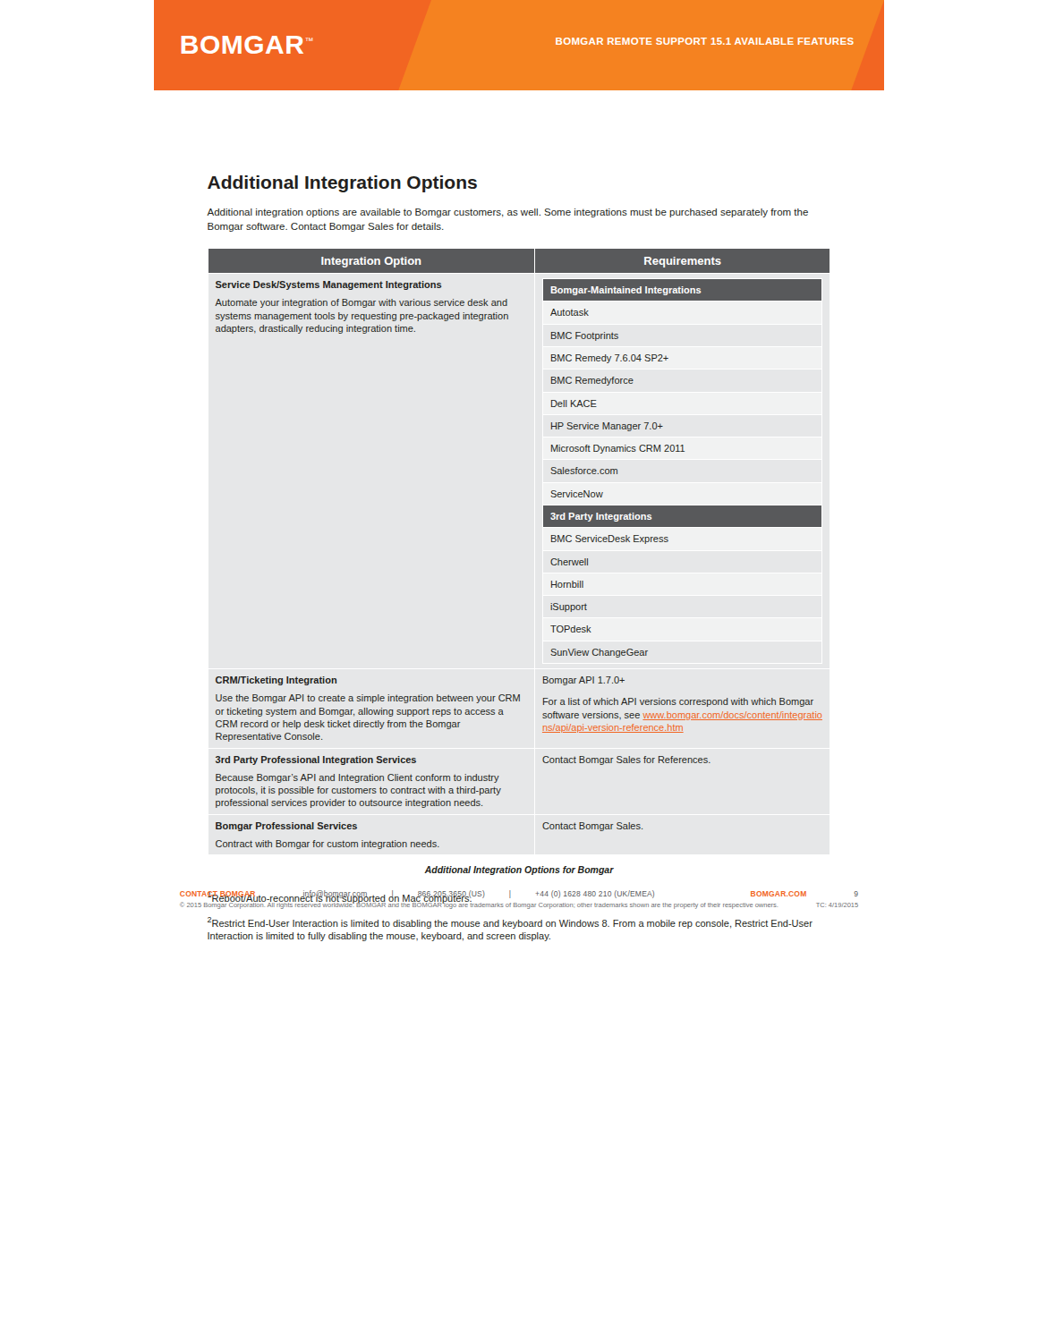BOMGAR™
BOMGAR REMOTE SUPPORT 15.1 AVAILABLE FEATURES
Additional Integration Options
Additional integration options are available to Bomgar customers, as well. Some integrations must be purchased separately from the Bomgar software. Contact Bomgar Sales for details.
| Integration Option | Requirements |
| --- | --- |
| Service Desk/Systems Management Integrations Automate your integration of Bomgar with various service desk and systems management tools by requesting pre-packaged integration adapters, drastically reducing integration time. | / Bomgar-Maintained Integrations / / Autotask / / BMC Footprints / / BMC Remedy 7.6.04 SP2+ / / BMC Remedyforce / / Dell KACE / / HP Service Manager 7.0+ / / Microsoft Dynamics CRM 2011 / / Salesforce.com / / ServiceNow / / 3rd Party Integrations / / BMC ServiceDesk Express / / Cherwell / / Hornbill / / iSupport / / TOPdesk / / SunView ChangeGear / |
| CRM/Ticketing Integration Use the Bomgar API to create a simple integration between your CRM or ticketing system and Bomgar, allowing support reps to access a CRM record or help desk ticket directly from the Bomgar Representative Console. | Bomgar API 1.7.0+ For a list of which API versions correspond with which Bomgar software versions, see www.bomgar.com/docs/content/integrations/api/api-version-reference.htm |
| 3rd Party Professional Integration Services Because Bomgar’s API and Integration Client conform to industry protocols, it is possible for customers to contract with a third-party professional services provider to outsource integration needs. | Contact Bomgar Sales for References. |
| Bomgar Professional Services Contract with Bomgar for custom integration needs. | Contact Bomgar Sales. |
Additional Integration Options for Bomgar
1Reboot/Auto-reconnect is not supported on Mac computers.
2Restrict End-User Interaction is limited to disabling the mouse and keyboard on Windows 8. From a mobile rep console, Restrict End-User Interaction is limited to fully disabling the mouse, keyboard, and screen display.
CONTACT BOMGAR info@bomgar.com | 866.205.3650 (US) | +44 (0) 1628 480 210 (UK/EMEA) BOMGAR.COM 9
© 2015 Bomgar Corporation. All rights reserved worldwide. BOMGAR and the BOMGAR logo are trademarks of Bomgar Corporation; other trademarks shown are the property of their respective owners. TC: 4/19/2015